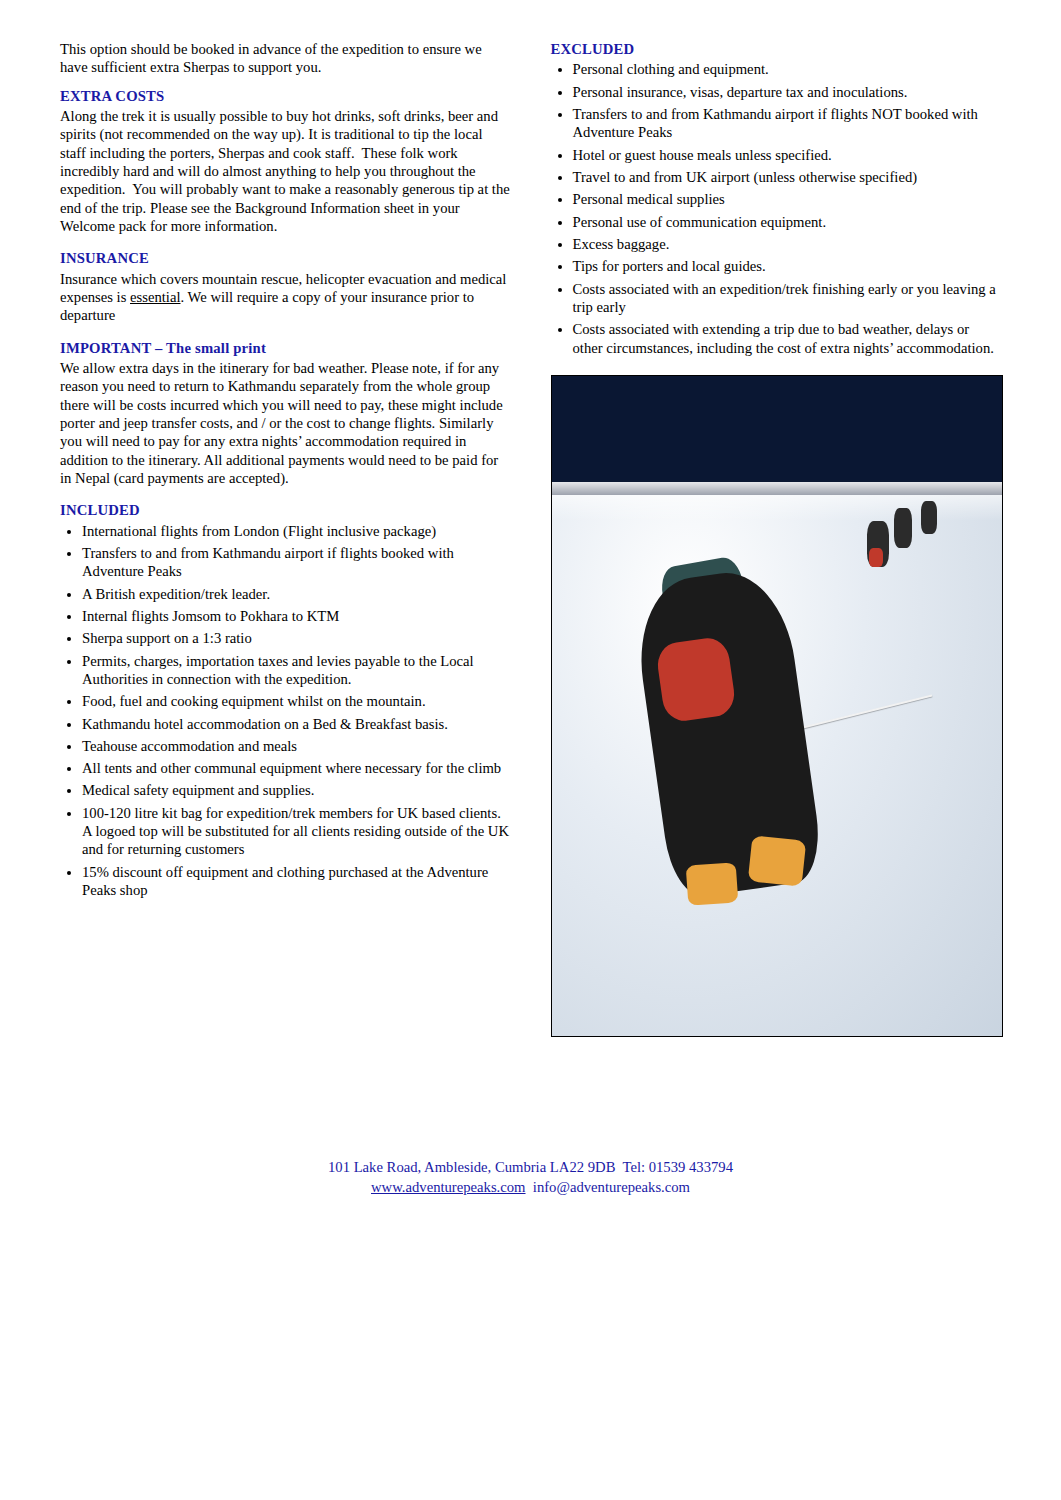This option should be booked in advance of the expedition to ensure we have sufficient extra Sherpas to support you.
EXTRA COSTS
Along the trek it is usually possible to buy hot drinks, soft drinks, beer and spirits (not recommended on the way up). It is traditional to tip the local staff including the porters, Sherpas and cook staff. These folk work incredibly hard and will do almost anything to help you throughout the expedition. You will probably want to make a reasonably generous tip at the end of the trip. Please see the Background Information sheet in your Welcome pack for more information.
INSURANCE
Insurance which covers mountain rescue, helicopter evacuation and medical expenses is essential. We will require a copy of your insurance prior to departure
IMPORTANT – The small print
We allow extra days in the itinerary for bad weather. Please note, if for any reason you need to return to Kathmandu separately from the whole group there will be costs incurred which you will need to pay, these might include porter and jeep transfer costs, and / or the cost to change flights. Similarly you will need to pay for any extra nights’ accommodation required in addition to the itinerary. All additional payments would need to be paid for in Nepal (card payments are accepted).
INCLUDED
International flights from London (Flight inclusive package)
Transfers to and from Kathmandu airport if flights booked with Adventure Peaks
A British expedition/trek leader.
Internal flights Jomsom to Pokhara to KTM
Sherpa support on a 1:3 ratio
Permits, charges, importation taxes and levies payable to the Local Authorities in connection with the expedition.
Food, fuel and cooking equipment whilst on the mountain.
Kathmandu hotel accommodation on a Bed & Breakfast basis.
Teahouse accommodation and meals
All tents and other communal equipment where necessary for the climb
Medical safety equipment and supplies.
100-120 litre kit bag for expedition/trek members for UK based clients. A logoed top will be substituted for all clients residing outside of the UK and for returning customers
15% discount off equipment and clothing purchased at the Adventure Peaks shop
EXCLUDED
Personal clothing and equipment.
Personal insurance, visas, departure tax and inoculations.
Transfers to and from Kathmandu airport if flights NOT booked with Adventure Peaks
Hotel or guest house meals unless specified.
Travel to and from UK airport (unless otherwise specified)
Personal medical supplies
Personal use of communication equipment.
Excess baggage.
Tips for porters and local guides.
Costs associated with an expedition/trek finishing early or you leaving a trip early
Costs associated with extending a trip due to bad weather, delays or other circumstances, including the cost of extra nights’ accommodation.
101 Lake Road, Ambleside, Cumbria LA22 9DB Tel: 01539 433794
www.adventurepeaks.com info@adventurepeaks.com